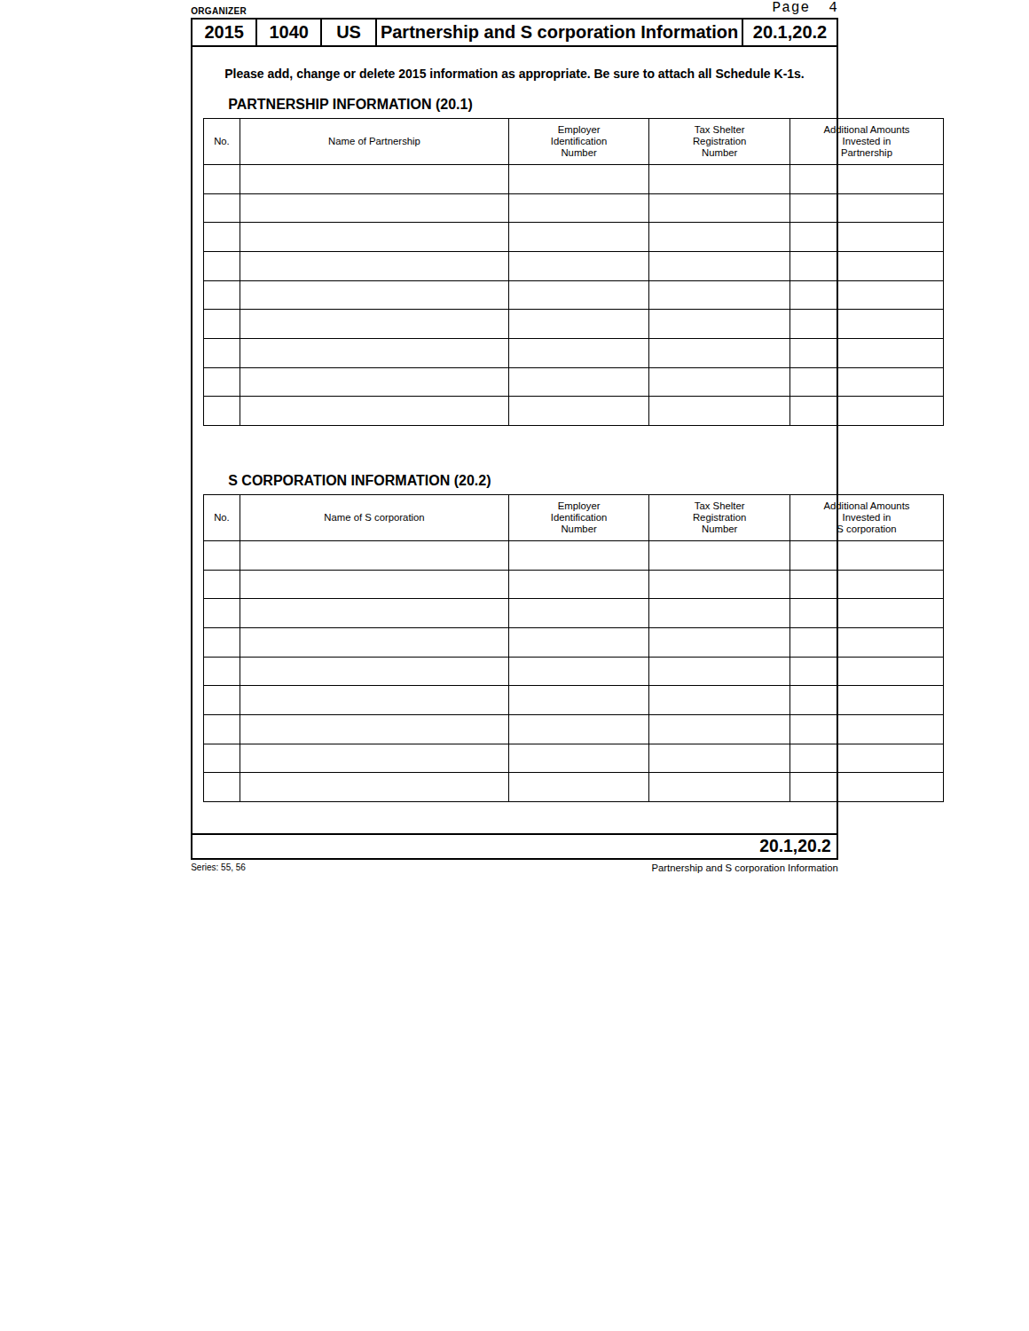ORGANIZER
Page 4
| 2015 | 1040 | US | Partnership and S corporation Information | 20.1,20.2 |
Please add, change or delete 2015 information as appropriate. Be sure to attach all Schedule K-1s.
PARTNERSHIP INFORMATION (20.1)
| No. | Name of Partnership | Employer Identification Number | Tax Shelter Registration Number | Additional Amounts Invested in Partnership |
| --- | --- | --- | --- | --- |
S CORPORATION INFORMATION (20.2)
| No. | Name of S corporation | Employer Identification Number | Tax Shelter Registration Number | Additional Amounts Invested in S corporation |
| --- | --- | --- | --- | --- |
20.1,20.2
Series: 55, 56
Partnership and S corporation Information